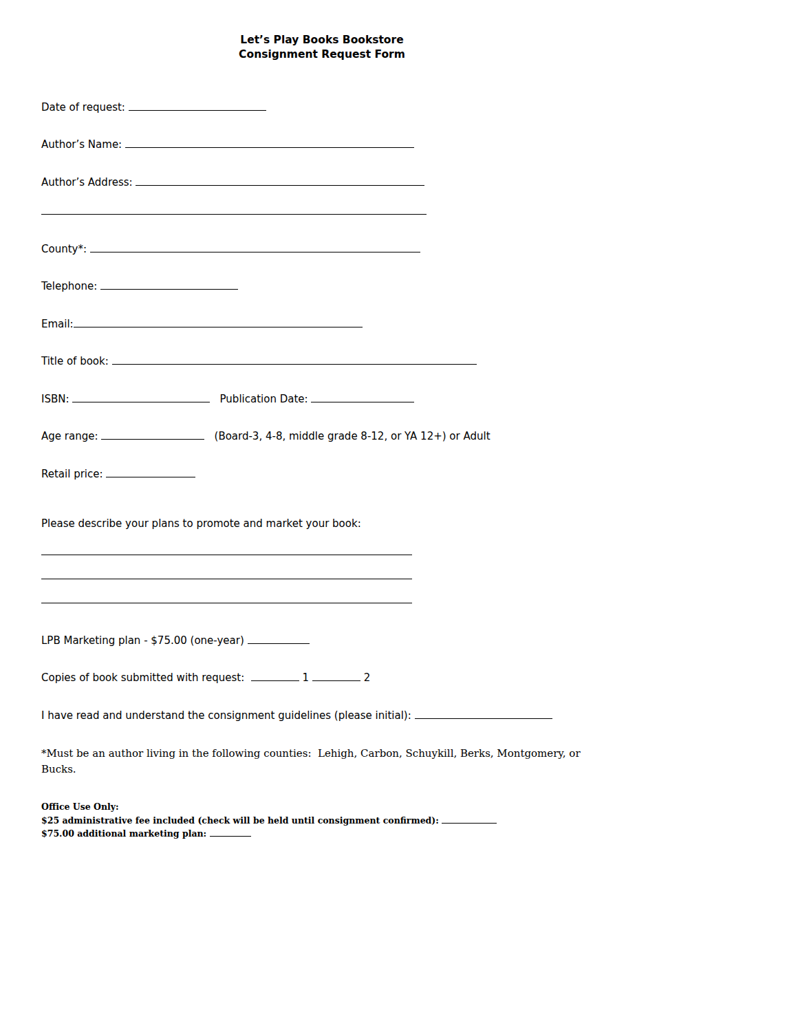Let’s Play Books Bookstore
Consignment Request Form
Date of request:
Author’s Name:
Author’s Address:
County*:
Telephone:
Email:
Title of book:
ISBN: Publication Date:
Age range: (Board-3, 4-8, middle grade 8-12, or YA 12+) or Adult
Retail price:
Please describe your plans to promote and market your book:
LPB Marketing plan - $75.00 (one-year)
Copies of book submitted with request: 1 2
I have read and understand the consignment guidelines (please initial):
*Must be an author living in the following counties: Lehigh, Carbon, Schuykill, Berks, Montgomery, or Bucks.
Office Use Only:
$25 administrative fee included (check will be held until consignment confirmed):
$75.00 additional marketing plan: